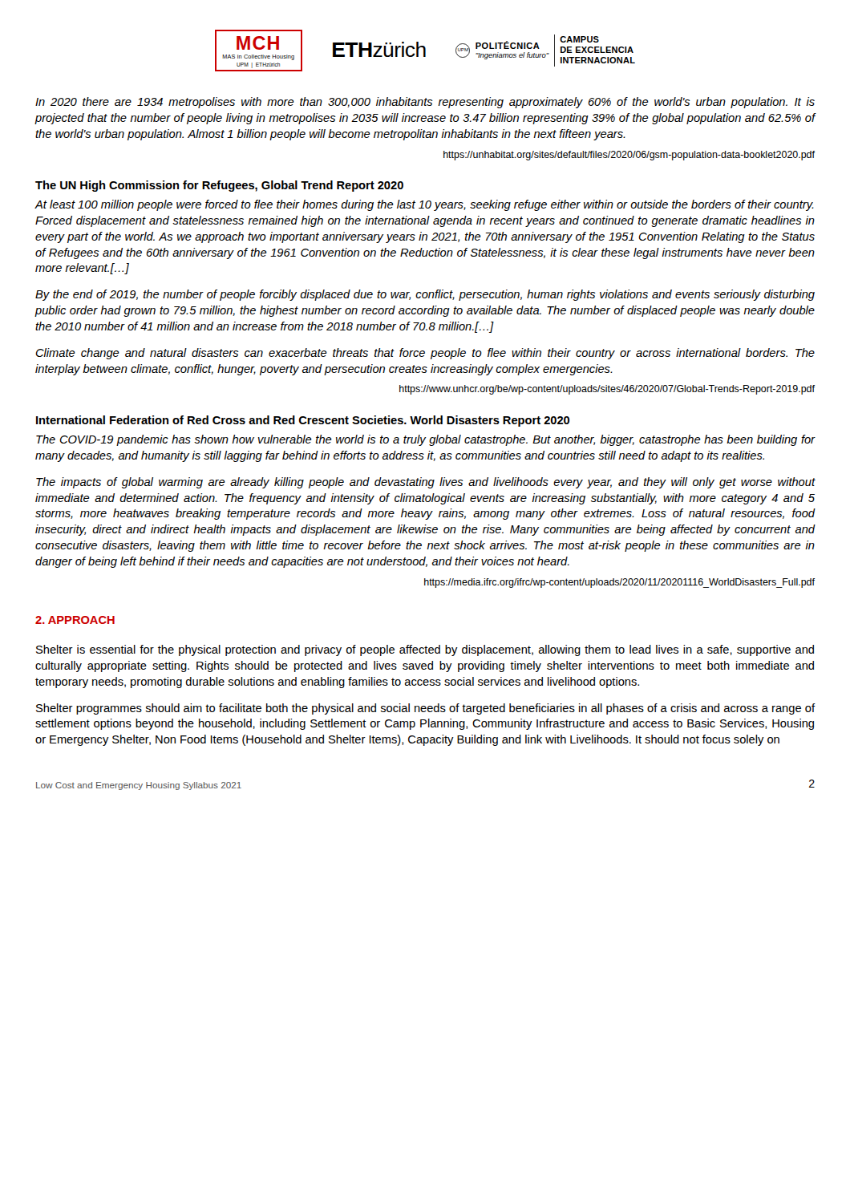MCH
MAS in Collective Housing
UPM | ETHzürich
ETHzürich
UPM
POLITÉCNICA
"Ingeniamos el futuro"
CAMPUS
DE EXCELENCIA
INTERNACIONAL
In 2020 there are 1934 metropolises with more than 300,000 inhabitants representing approximately 60% of the world's urban population. It is projected that the number of people living in metropolises in 2035 will increase to 3.47 billion representing 39% of the global population and 62.5% of the world's urban population. Almost 1 billion people will become metropolitan inhabitants in the next fifteen years.
https://unhabitat.org/sites/default/files/2020/06/gsm-population-data-booklet2020.pdf
The UN High Commission for Refugees, Global Trend Report 2020
At least 100 million people were forced to flee their homes during the last 10 years, seeking refuge either within or outside the borders of their country. Forced displacement and statelessness remained high on the international agenda in recent years and continued to generate dramatic headlines in every part of the world. As we approach two important anniversary years in 2021, the 70th anniversary of the 1951 Convention Relating to the Status of Refugees and the 60th anniversary of the 1961 Convention on the Reduction of Statelessness, it is clear these legal instruments have never been more relevant.[…]
By the end of 2019, the number of people forcibly displaced due to war, conflict, persecution, human rights violations and events seriously disturbing public order had grown to 79.5 million, the highest number on record according to available data. The number of displaced people was nearly double the 2010 number of 41 million and an increase from the 2018 number of 70.8 million.[…]
Climate change and natural disasters can exacerbate threats that force people to flee within their country or across international borders. The interplay between climate, conflict, hunger, poverty and persecution creates increasingly complex emergencies.
https://www.unhcr.org/be/wp-content/uploads/sites/46/2020/07/Global-Trends-Report-2019.pdf
International Federation of Red Cross and Red Crescent Societies. World Disasters Report 2020
The COVID-19 pandemic has shown how vulnerable the world is to a truly global catastrophe. But another, bigger, catastrophe has been building for many decades, and humanity is still lagging far behind in efforts to address it, as communities and countries still need to adapt to its realities.
The impacts of global warming are already killing people and devastating lives and livelihoods every year, and they will only get worse without immediate and determined action. The frequency and intensity of climatological events are increasing substantially, with more category 4 and 5 storms, more heatwaves breaking temperature records and more heavy rains, among many other extremes. Loss of natural resources, food insecurity, direct and indirect health impacts and displacement are likewise on the rise. Many communities are being affected by concurrent and consecutive disasters, leaving them with little time to recover before the next shock arrives. The most at-risk people in these communities are in danger of being left behind if their needs and capacities are not understood, and their voices not heard.
https://media.ifrc.org/ifrc/wp-content/uploads/2020/11/20201116_WorldDisasters_Full.pdf
2. APPROACH
Shelter is essential for the physical protection and privacy of people affected by displacement, allowing them to lead lives in a safe, supportive and culturally appropriate setting. Rights should be protected and lives saved by providing timely shelter interventions to meet both immediate and temporary needs, promoting durable solutions and enabling families to access social services and livelihood options.
Shelter programmes should aim to facilitate both the physical and social needs of targeted beneficiaries in all phases of a crisis and across a range of settlement options beyond the household, including Settlement or Camp Planning, Community Infrastructure and access to Basic Services, Housing or Emergency Shelter, Non Food Items (Household and Shelter Items), Capacity Building and link with Livelihoods. It should not focus solely on
Low Cost and Emergency Housing Syllabus 2021
2